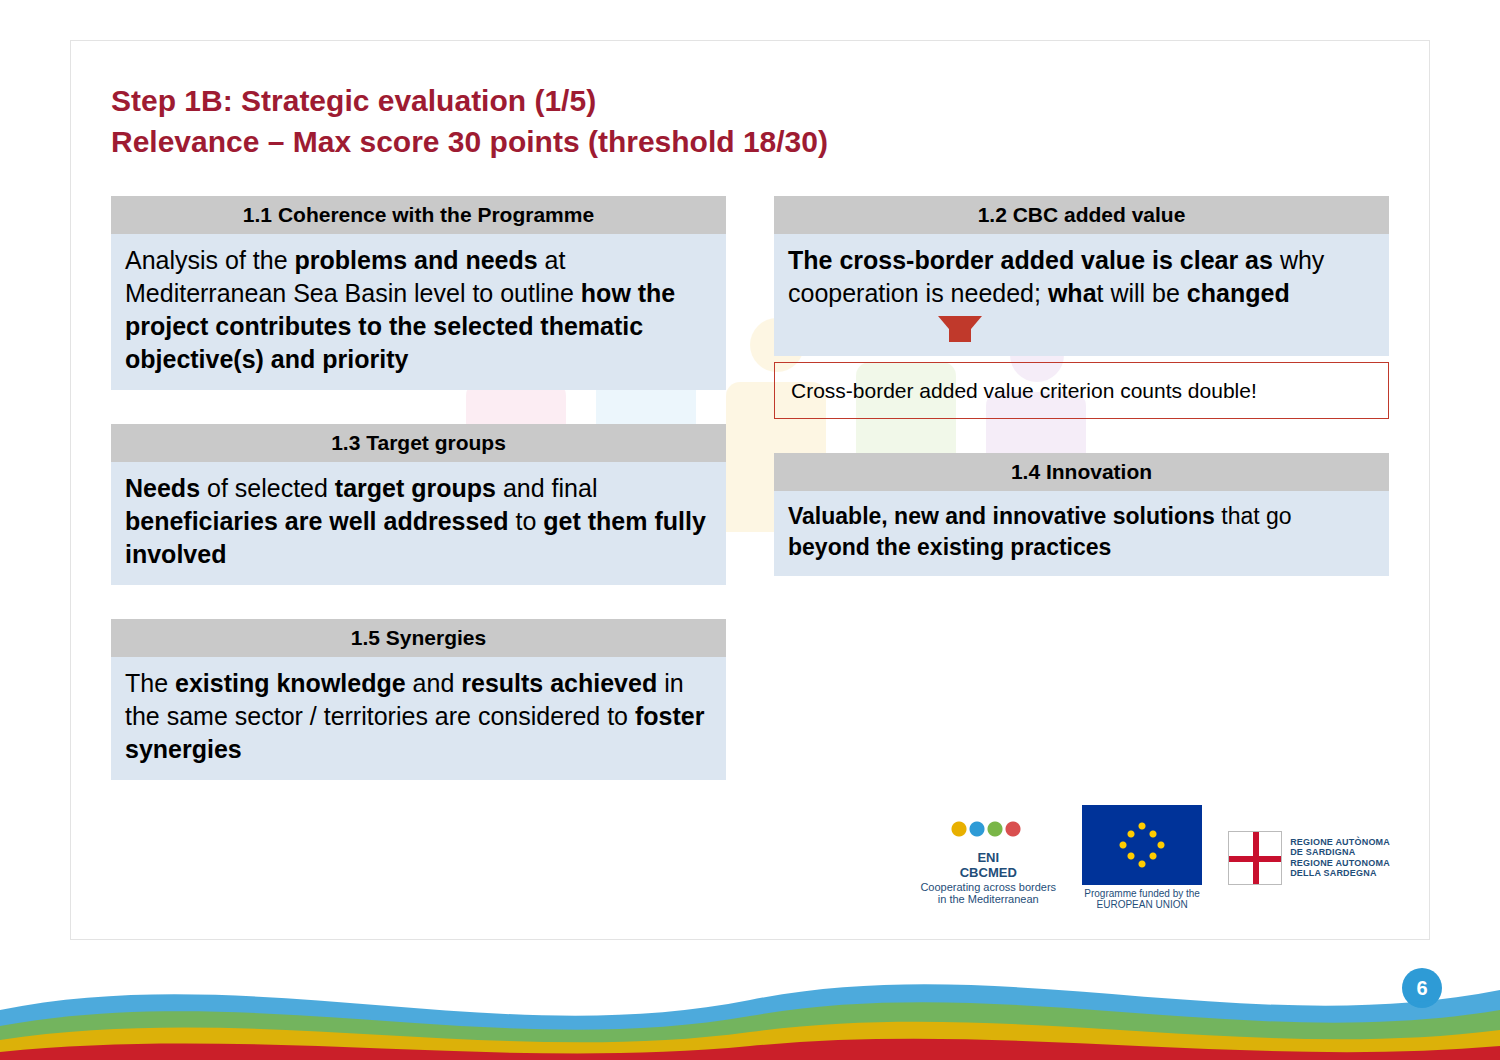Step 1B: Strategic evaluation (1/5)
Relevance – Max score 30 points (threshold 18/30)
1.1 Coherence with the Programme
Analysis of the problems and needs at Mediterranean Sea Basin level to outline how the project contributes to the selected thematic objective(s) and priority
1.3 Target groups
Needs of selected target groups and final beneficiaries are well addressed to get them fully involved
1.5 Synergies
The existing knowledge and results achieved in the same sector / territories are considered to foster synergies
1.2 CBC added value
The cross-border added value is clear as why cooperation is needed; what will be changed
Cross-border added value criterion counts double!
1.4 Innovation
Valuable, new and innovative solutions that go beyond the existing practices
ENI CBCMED Cooperating across borders
in the Mediterranean
Programme funded by the
EUROPEAN UNION
REGIONE AUTÒNOMA
DE SARDIGNA
REGIONE AUTONOMA
DELLA SARDEGNA
6